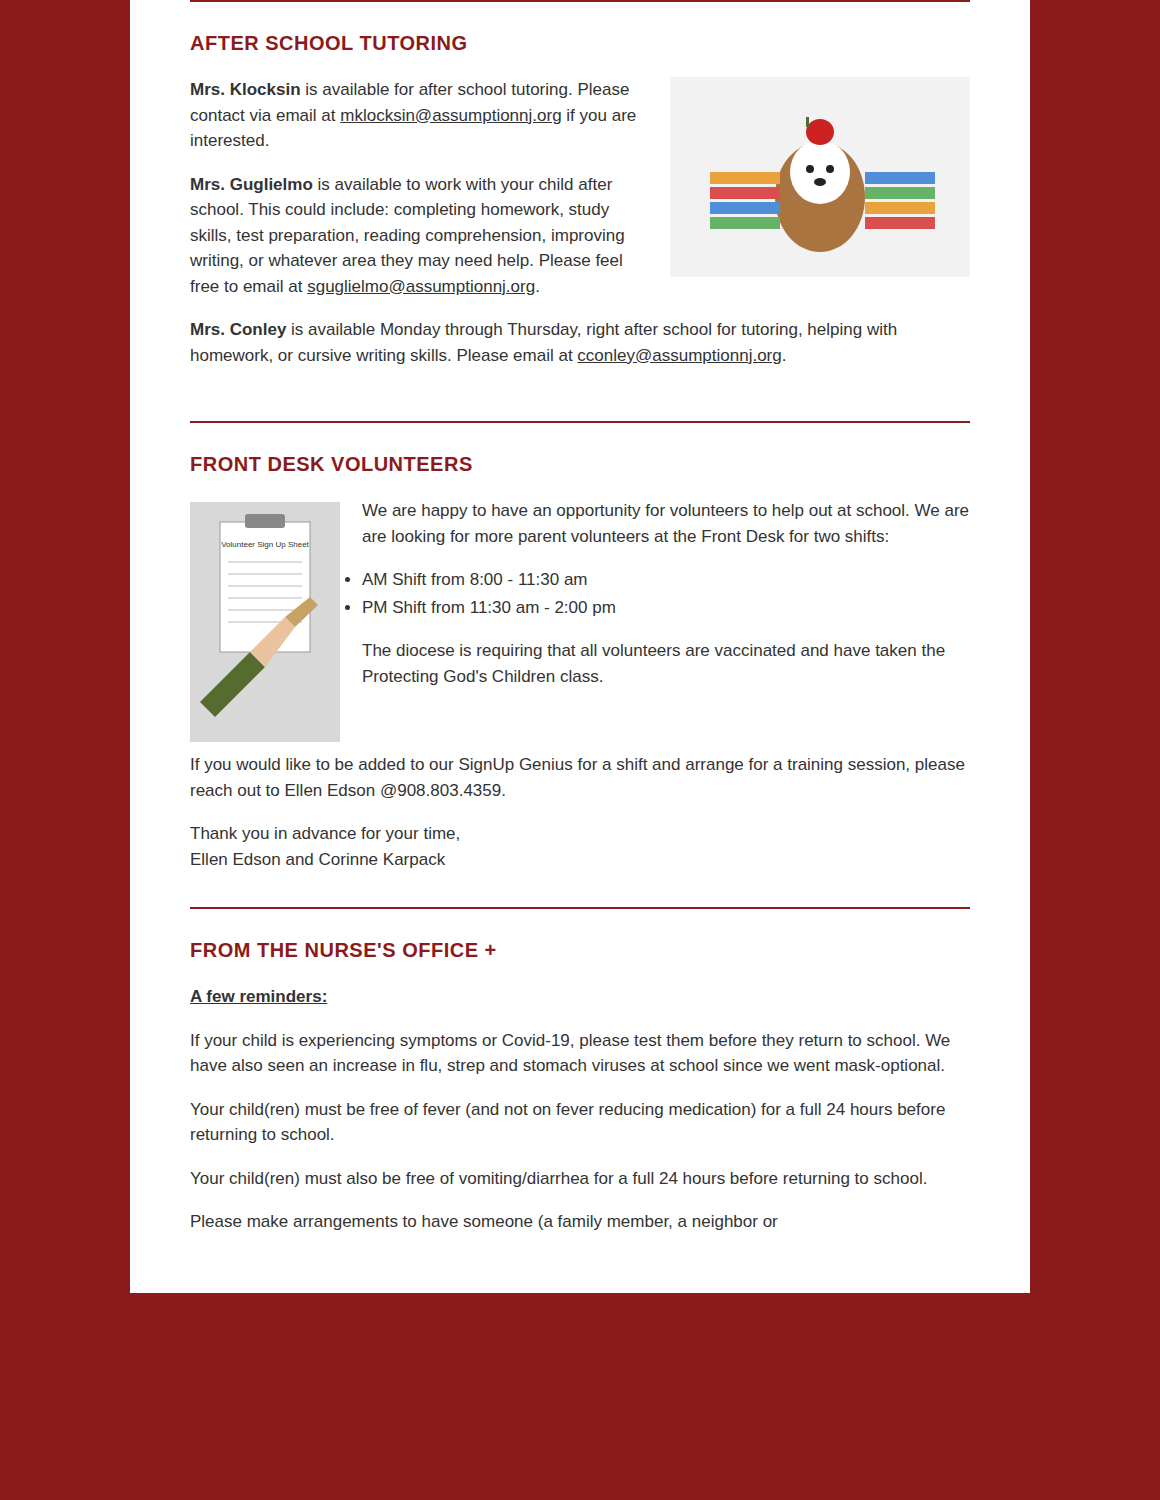AFTER SCHOOL TUTORING
Mrs. Klocksin is available for after school tutoring. Please contact via email at mklocksin@assumptionnj.org if you are interested.
Mrs. Guglielmo is available to work with your child after school. This could include: completing homework, study skills, test preparation, reading comprehension, improving writing, or whatever area they may need help. Please feel free to email at sguglielmo@assumptionnj.org.
Mrs. Conley is available Monday through Thursday, right after school for tutoring, helping with homework, or cursive writing skills. Please email at cconley@assumptionnj.org.
FRONT DESK VOLUNTEERS
We are happy to have an opportunity for volunteers to help out at school. We are are looking for more parent volunteers at the Front Desk for two shifts:
AM Shift from 8:00 - 11:30 am
PM Shift from 11:30 am - 2:00 pm
The diocese is requiring that all volunteers are vaccinated and have taken the Protecting God's Children class.
If you would like to be added to our SignUp Genius for a shift and arrange for a training session, please reach out to Ellen Edson @908.803.4359.
Thank you in advance for your time,
Ellen Edson and Corinne Karpack
FROM THE NURSE'S OFFICE +
A few reminders:
If your child is experiencing symptoms or Covid-19, please test them before they return to school. We have also seen an increase in flu, strep and stomach viruses at school since we went mask-optional.
Your child(ren) must be free of fever (and not on fever reducing medication) for a full 24 hours before returning to school.
Your child(ren) must also be free of vomiting/diarrhea for a full 24 hours before returning to school.
Please make arrangements to have someone (a family member, a neighbor or